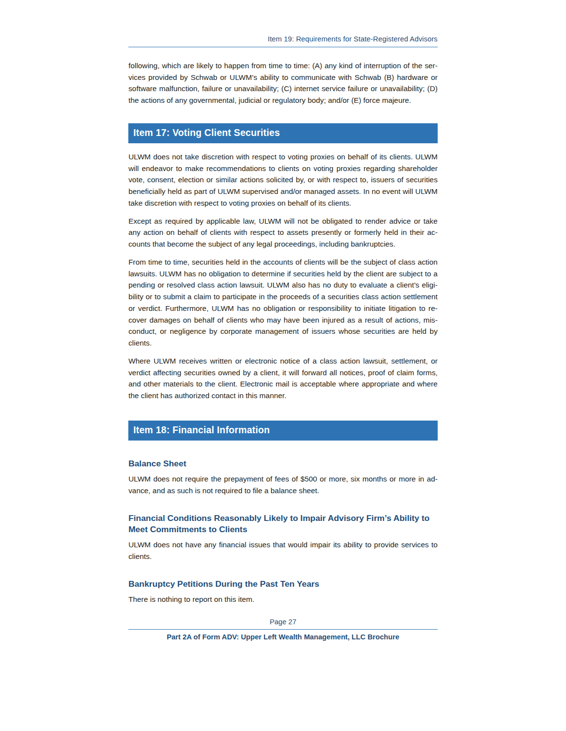Item 19: Requirements for State-Registered Advisors
following, which are likely to happen from time to time: (A) any kind of interruption of the services provided by Schwab or ULWM’s ability to communicate with Schwab (B) hardware or software malfunction, failure or unavailability; (C) internet service failure or unavailability; (D) the actions of any governmental, judicial or regulatory body; and/or (E) force majeure.
Item 17: Voting Client Securities
ULWM does not take discretion with respect to voting proxies on behalf of its clients. ULWM will endeavor to make recommendations to clients on voting proxies regarding shareholder vote, consent, election or similar actions solicited by, or with respect to, issuers of securities beneficially held as part of ULWM supervised and/or managed assets. In no event will ULWM take discretion with respect to voting proxies on behalf of its clients.
Except as required by applicable law, ULWM will not be obligated to render advice or take any action on behalf of clients with respect to assets presently or formerly held in their accounts that become the subject of any legal proceedings, including bankruptcies.
From time to time, securities held in the accounts of clients will be the subject of class action lawsuits. ULWM has no obligation to determine if securities held by the client are subject to a pending or resolved class action lawsuit. ULWM also has no duty to evaluate a client’s eligibility or to submit a claim to participate in the proceeds of a securities class action settlement or verdict. Furthermore, ULWM has no obligation or responsibility to initiate litigation to recover damages on behalf of clients who may have been injured as a result of actions, misconduct, or negligence by corporate management of issuers whose securities are held by clients.
Where ULWM receives written or electronic notice of a class action lawsuit, settlement, or verdict affecting securities owned by a client, it will forward all notices, proof of claim forms, and other materials to the client. Electronic mail is acceptable where appropriate and where the client has authorized contact in this manner.
Item 18: Financial Information
Balance Sheet
ULWM does not require the prepayment of fees of $500 or more, six months or more in advance, and as such is not required to file a balance sheet.
Financial Conditions Reasonably Likely to Impair Advisory Firm’s Ability to Meet Commitments to Clients
ULWM does not have any financial issues that would impair its ability to provide services to clients.
Bankruptcy Petitions During the Past Ten Years
There is nothing to report on this item.
Page 27 Part 2A of Form ADV: Upper Left Wealth Management, LLC Brochure